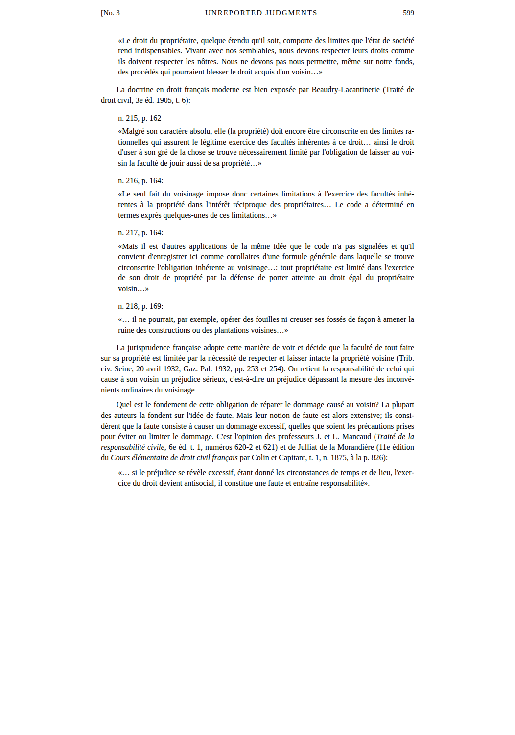[No. 3 Unreported Judgments 599
«Le droit du propriétaire, quelque étendu qu'il soit, comporte des limites que l'état de société rend indispensables. Vivant avec nos semblables, nous devons respecter leurs droits comme ils doivent respecter les nôtres. Nous ne devons pas nous permettre, même sur notre fonds, des procédés qui pourraient blesser le droit acquis d'un voisin…»
La doctrine en droit français moderne est bien exposée par Beaudry-Lacantinerie (Traité de droit civil, 3e éd. 1905, t. 6):
n. 215, p. 162
«Malgré son caractère absolu, elle (la propriété) doit encore être circonscrite en des limites rationnelles qui assurent le légitime exercice des facultés inhérentes à ce droit… ainsi le droit d'user à son gré de la chose se trouve nécessairement limité par l'obligation de laisser au voisin la faculté de jouir aussi de sa propriété…»
n. 216, p. 164:
«Le seul fait du voisinage impose donc certaines limitations à l'exercice des facultés inhérentes à la propriété dans l'intérêt réciproque des propriétaires… Le code a déterminé en termes exprès quelques-unes de ces limitations…»
n. 217, p. 164:
«Mais il est d'autres applications de la même idée que le code n'a pas signalées et qu'il convient d'enregistrer ici comme corollaires d'une formule générale dans laquelle se trouve circonscrite l'obligation inhérente au voisinage…: tout propriétaire est limité dans l'exercice de son droit de propriété par la défense de porter atteinte au droit égal du propriétaire voisin…»
n. 218, p. 169:
«… il ne pourrait, par exemple, opérer des fouilles ni creuser ses fossés de façon à amener la ruine des constructions ou des plantations voisines…»
La jurisprudence française adopte cette manière de voir et décide que la faculté de tout faire sur sa propriété est limitée par la nécessité de respecter et laisser intacte la propriété voisine (Trib. civ. Seine, 20 avril 1932, Gaz. Pal. 1932, pp. 253 et 254). On retient la responsabilité de celui qui cause à son voisin un préjudice sérieux, c'est-à-dire un préjudice dépassant la mesure des inconvénients ordinaires du voisinage.
Quel est le fondement de cette obligation de réparer le dommage causé au voisin? La plupart des auteurs la fondent sur l'idée de faute. Mais leur notion de faute est alors extensive; ils considèrent que la faute consiste à causer un dommage excessif, quelles que soient les précautions prises pour éviter ou limiter le dommage. C'est l'opinion des professeurs J. et L. Mancaud (Traité de la responsabilité civile, 6e éd. t. 1, numéros 620-2 et 621) et de Julliat de la Morandière (11e édition du Cours élémentaire de droit civil français par Colin et Capitant, t. 1, n. 1875, à la p. 826):
«… si le préjudice se révèle excessif, étant donné les circonstances de temps et de lieu, l'exercice du droit devient antisocial, il constitue une faute et entraîne responsabilité».